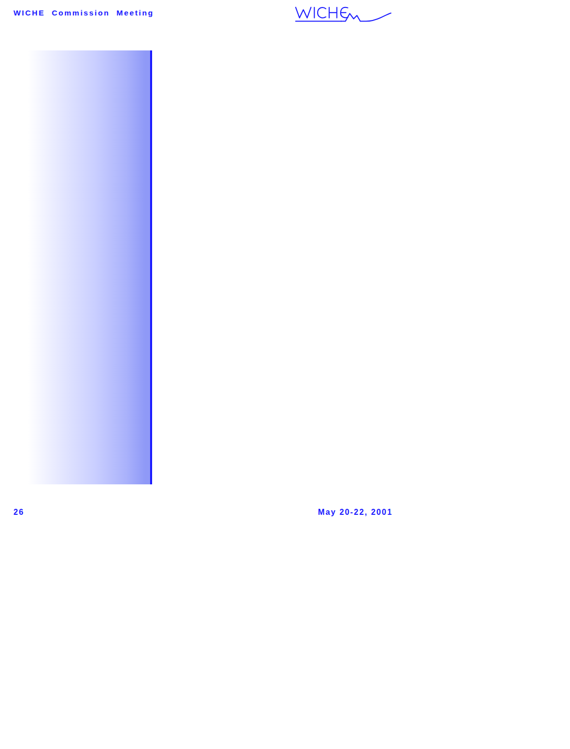WICHE Commission Meeting
26
May 20-22, 2001